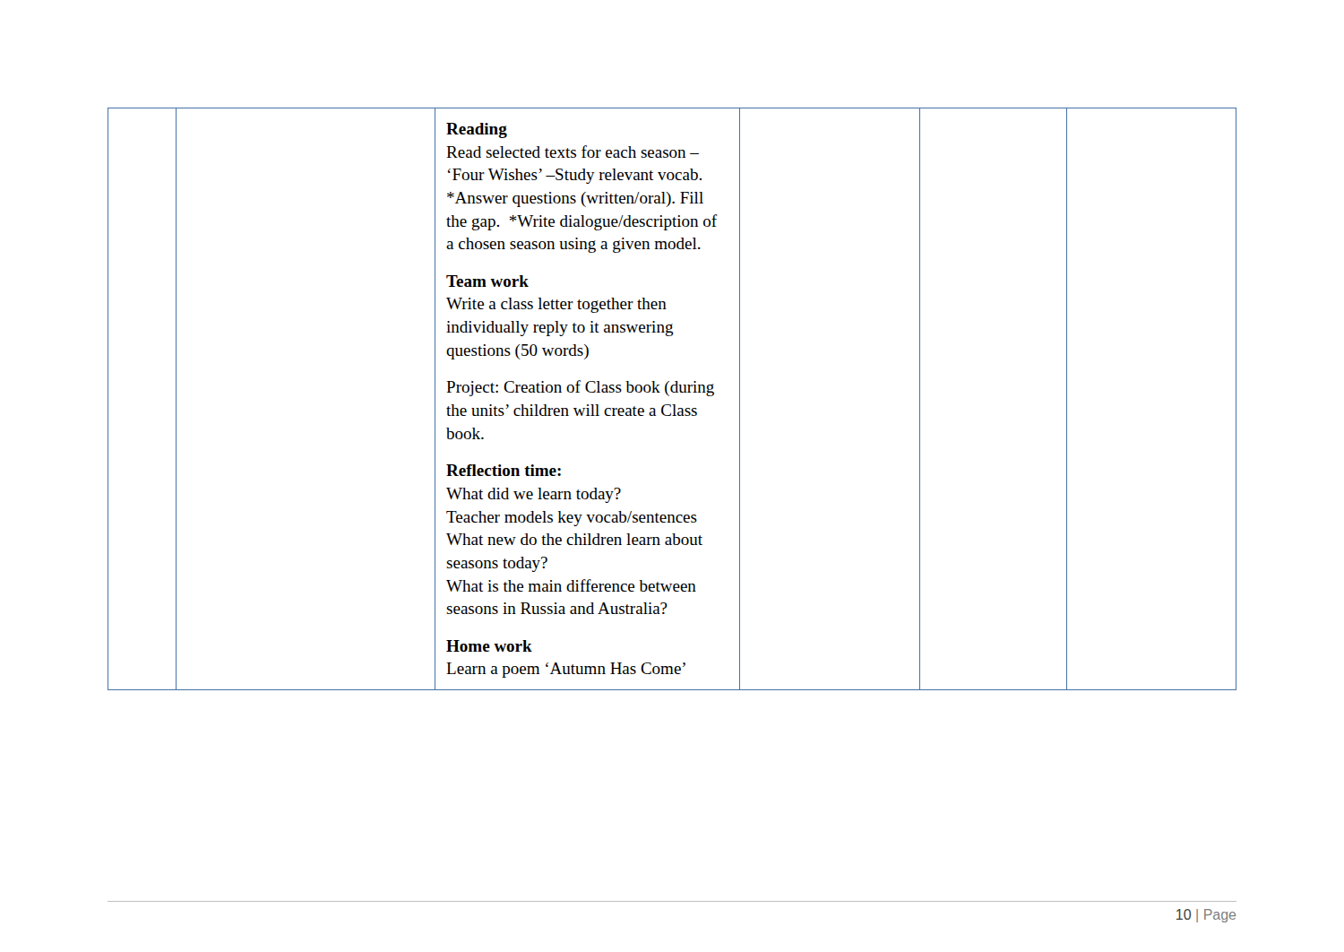| | | Reading Read selected texts for each season – ‘Four Wishes’ –Study relevant vocab. *Answer questions (written/oral). Fill the gap. *Write dialogue/description of a chosen season using a given model. Team work Write a class letter together then individually reply to it answering questions (50 words) Project: Creation of Class book (during the units’ children will create a Class book. Reflection time: What did we learn today? Teacher models key vocab/sentences What new do the children learn about seasons today? What is the main difference between seasons in Russia and Australia? Home work Learn a poem ‘Autumn Has Come’ | | | |
10 | Page